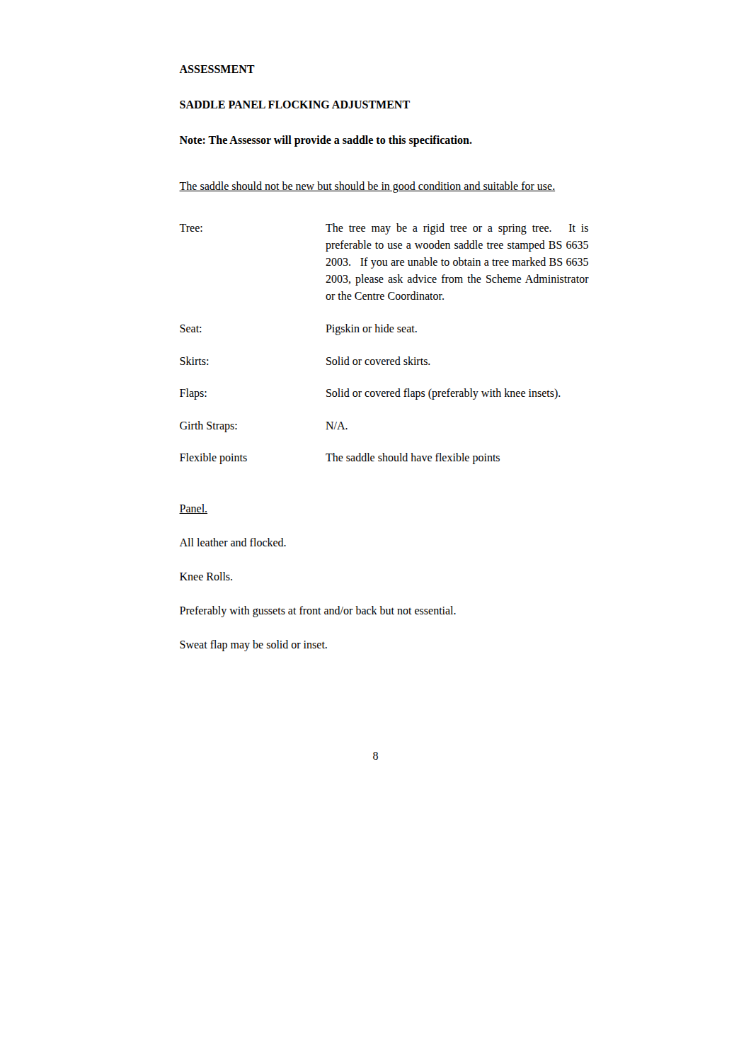ASSESSMENT
SADDLE PANEL FLOCKING ADJUSTMENT
Note: The Assessor will provide a saddle to this specification.
The saddle should not be new but should be in good condition and suitable for use.
| Tree: | The tree may be a rigid tree or a spring tree. It is preferable to use a wooden saddle tree stamped BS 6635 2003. If you are unable to obtain a tree marked BS 6635 2003, please ask advice from the Scheme Administrator or the Centre Coordinator. |
| Seat: | Pigskin or hide seat. |
| Skirts: | Solid or covered skirts. |
| Flaps: | Solid or covered flaps (preferably with knee insets). |
| Girth Straps: | N/A. |
| Flexible points | The saddle should have flexible points |
Panel.
All leather and flocked.
Knee Rolls.
Preferably with gussets at front and/or back but not essential.
Sweat flap may be solid or inset.
8